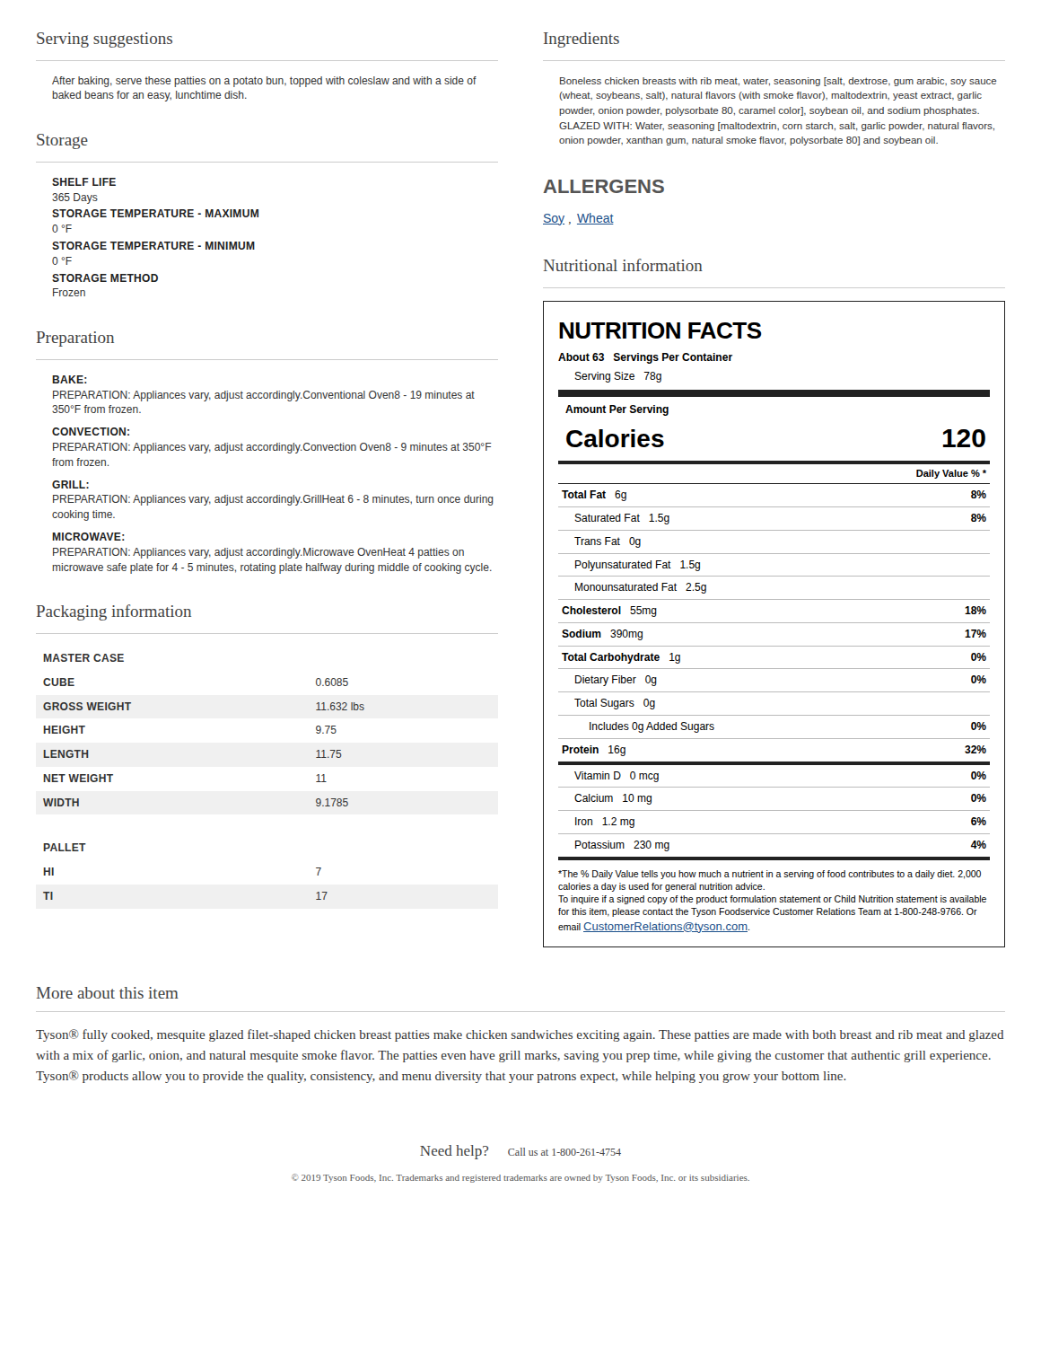Serving suggestions
After baking, serve these patties on a potato bun, topped with coleslaw and with a side of baked beans for an easy, lunchtime dish.
Storage
SHELF LIFE
365 Days
STORAGE TEMPERATURE - MAXIMUM
0 °F
STORAGE TEMPERATURE - MINIMUM
0 °F
STORAGE METHOD
Frozen
Preparation
BAKE:
PREPARATION: Appliances vary, adjust accordingly.Conventional Oven8 - 19 minutes at 350°F from frozen.
CONVECTION:
PREPARATION: Appliances vary, adjust accordingly.Convection Oven8 - 9 minutes at 350°F from frozen.
GRILL:
PREPARATION: Appliances vary, adjust accordingly.GrillHeat 6 - 8 minutes, turn once during cooking time.
MICROWAVE:
PREPARATION: Appliances vary, adjust accordingly.Microwave OvenHeat 4 patties on microwave safe plate for 4 - 5 minutes, rotating plate halfway during middle of cooking cycle.
Packaging information
| MASTER CASE |
| CUBE | 0.6085 |
| GROSS WEIGHT | 11.632 lbs |
| HEIGHT | 9.75 |
| LENGTH | 11.75 |
| NET WEIGHT | 11 |
| WIDTH | 9.1785 |
| PALLET |
| HI | 7 |
| TI | 17 |
Ingredients
Boneless chicken breasts with rib meat, water, seasoning [salt, dextrose, gum arabic, soy sauce (wheat, soybeans, salt), natural flavors (with smoke flavor), maltodextrin, yeast extract, garlic powder, onion powder, polysorbate 80, caramel color], soybean oil, and sodium phosphates. GLAZED WITH: Water, seasoning [maltodextrin, corn starch, salt, garlic powder, natural flavors, onion powder, xanthan gum, natural smoke flavor, polysorbate 80] and soybean oil.
ALLERGENS
Soy, Wheat
Nutritional information
NUTRITION FACTS
About 63 Servings Per Container
Serving Size 78g
Amount Per Serving
Calories 120
Daily Value % *
| Total Fat 6g | 8% |
| Saturated Fat 1.5g | 8% |
| Trans Fat 0g | |
| Polyunsaturated Fat 1.5g | |
| Monounsaturated Fat 2.5g | |
| Cholesterol 55mg | 18% |
| Sodium 390mg | 17% |
| Total Carbohydrate 1g | 0% |
| Dietary Fiber 0g | 0% |
| Total Sugars 0g | |
| Includes 0g Added Sugars | 0% |
| Protein 16g | 32% |
| Vitamin D 0 mcg | 0% |
| Calcium 10 mg | 0% |
| Iron 1.2 mg | 6% |
| Potassium 230 mg | 4% |
*The % Daily Value tells you how much a nutrient in a serving of food contributes to a daily diet. 2,000 calories a day is used for general nutrition advice.
To inquire if a signed copy of the product formulation statement or Child Nutrition statement is available for this item, please contact the Tyson Foodservice Customer Relations Team at 1-800-248-9766. Or email CustomerRelations@tyson.com.
More about this item
Tyson® fully cooked, mesquite glazed filet-shaped chicken breast patties make chicken sandwiches exciting again. These patties are made with both breast and rib meat and glazed with a mix of garlic, onion, and natural mesquite smoke flavor. The patties even have grill marks, saving you prep time, while giving the customer that authentic grill experience. Tyson® products allow you to provide the quality, consistency, and menu diversity that your patrons expect, while helping you grow your bottom line.
Need help? Call us at 1-800-261-4754
© 2019 Tyson Foods, Inc. Trademarks and registered trademarks are owned by Tyson Foods, Inc. or its subsidiaries.